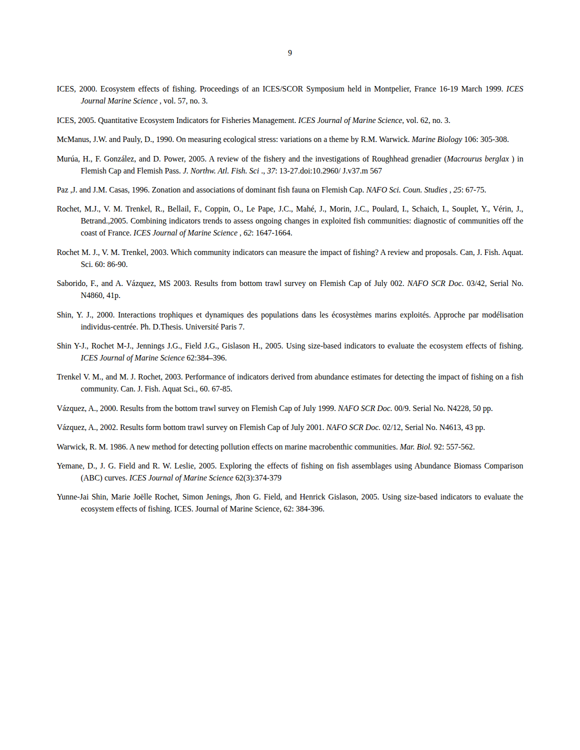9
ICES, 2000. Ecosystem effects of fishing. Proceedings of an ICES/SCOR Symposium held in Montpelier, France 16-19 March 1999. ICES Journal Marine Science , vol. 57, no. 3.
ICES, 2005. Quantitative Ecosystem Indicators for Fisheries Management. ICES Journal of Marine Science, vol. 62, no. 3.
McManus, J.W. and Pauly, D., 1990. On measuring ecological stress: variations on a theme by R.M. Warwick. Marine Biology 106: 305-308.
Murúa, H., F. González, and D. Power, 2005. A review of the fishery and the investigations of Roughhead grenadier (Macrourus berglax ) in Flemish Cap and Flemish Pass. J. Northw. Atl. Fish. Sci ., 37: 13-27.doi:10.2960/ J.v37.m 567
Paz ,J. and J.M. Casas, 1996. Zonation and associations of dominant fish fauna on Flemish Cap. NAFO Sci. Coun. Studies , 25: 67-75.
Rochet, M.J., V. M. Trenkel, R., Bellail, F., Coppin, O., Le Pape, J.C., Mahé, J., Morin, J.C., Poulard, I., Schaich, I., Souplet, Y., Vérin, J., Betrand.,2005. Combining indicators trends to assess ongoing changes in exploited fish communities: diagnostic of communities off the coast of France. ICES Journal of Marine Science , 62: 1647-1664.
Rochet M. J., V. M. Trenkel, 2003. Which community indicators can measure the impact of fishing? A review and proposals. Can, J. Fish. Aquat. Sci. 60: 86-90.
Saborido, F., and A. Vázquez, MS 2003. Results from bottom trawl survey on Flemish Cap of July 002. NAFO SCR Doc. 03/42, Serial No. N4860, 41p.
Shin, Y. J., 2000. Interactions trophiques et dynamiques des populations dans les écosystèmes marins exploités. Approche par modélisation individus-centrée. Ph. D.Thesis. Université Paris 7.
Shin Y-J., Rochet M-J., Jennings J.G., Field J.G., Gislason H., 2005. Using size-based indicators to evaluate the ecosystem effects of fishing. ICES Journal of Marine Science 62:384–396.
Trenkel V. M., and M. J. Rochet, 2003. Performance of indicators derived from abundance estimates for detecting the impact of fishing on a fish community. Can. J. Fish. Aquat Sci., 60. 67-85.
Vázquez, A., 2000. Results from the bottom trawl survey on Flemish Cap of July 1999. NAFO SCR Doc. 00/9. Serial No. N4228, 50 pp.
Vázquez, A., 2002. Results form bottom trawl survey on Flemish Cap of July 2001. NAFO SCR Doc. 02/12, Serial No. N4613, 43 pp.
Warwick, R. M. 1986. A new method for detecting pollution effects on marine macrobenthic communities. Mar. Biol. 92: 557-562.
Yemane, D., J. G. Field and R. W. Leslie, 2005. Exploring the effects of fishing on fish assemblages using Abundance Biomass Comparison (ABC) curves. ICES Journal of Marine Science 62(3):374-379
Yunne-Jai Shin, Marie Joëlle Rochet, Simon Jenings, Jhon G. Field, and Henrick Gislason, 2005. Using size-based indicators to evaluate the ecosystem effects of fishing. ICES. Journal of Marine Science, 62: 384-396.